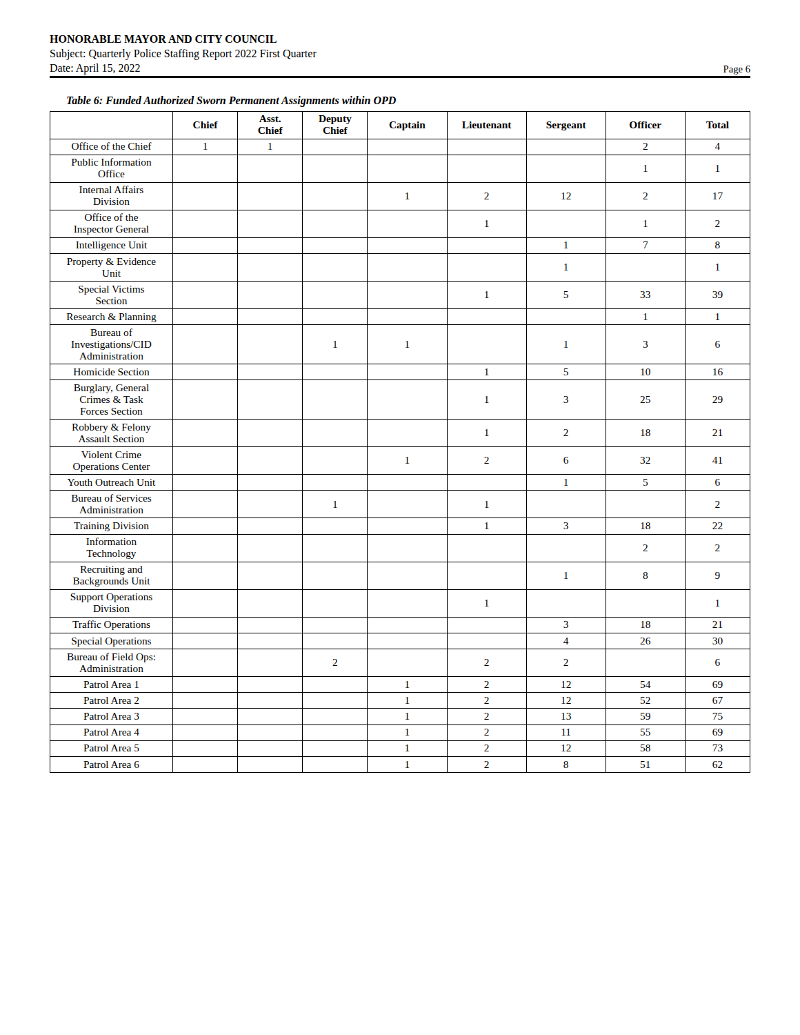HONORABLE MAYOR AND CITY COUNCIL
Subject: Quarterly Police Staffing Report 2022 First Quarter
Date: April 15, 2022 Page 6
Table 6: Funded Authorized Sworn Permanent Assignments within OPD
| | Chief | Asst. Chief | Deputy Chief | Captain | Lieutenant | Sergeant | Officer | Total |
| --- | --- | --- | --- | --- | --- | --- | --- | --- |
| Office of the Chief | 1 | 1 | | | | | 2 | 4 |
| Public Information Office | | | | | | | 1 | 1 |
| Internal Affairs Division | | | | 1 | 2 | 12 | 2 | 17 |
| Office of the Inspector General | | | | | 1 | | 1 | 2 |
| Intelligence Unit | | | | | | 1 | 7 | 8 |
| Property & Evidence Unit | | | | | | 1 | | 1 |
| Special Victims Section | | | | | 1 | 5 | 33 | 39 |
| Research & Planning | | | | | | | 1 | 1 |
| Bureau of Investigations/CID Administration | | | 1 | 1 | | 1 | 3 | 6 |
| Homicide Section | | | | | 1 | 5 | 10 | 16 |
| Burglary, General Crimes & Task Forces Section | | | | | 1 | 3 | 25 | 29 |
| Robbery & Felony Assault Section | | | | | 1 | 2 | 18 | 21 |
| Violent Crime Operations Center | | | | 1 | 2 | 6 | 32 | 41 |
| Youth Outreach Unit | | | | | | 1 | 5 | 6 |
| Bureau of Services Administration | | | 1 | | 1 | | | 2 |
| Training Division | | | | | 1 | 3 | 18 | 22 |
| Information Technology | | | | | | | 2 | 2 |
| Recruiting and Backgrounds Unit | | | | | | 1 | 8 | 9 |
| Support Operations Division | | | | | 1 | | | 1 |
| Traffic Operations | | | | | | 3 | 18 | 21 |
| Special Operations | | | | | | 4 | 26 | 30 |
| Bureau of Field Ops: Administration | | | 2 | | 2 | 2 | | 6 |
| Patrol Area 1 | | | | 1 | 2 | 12 | 54 | 69 |
| Patrol Area 2 | | | | 1 | 2 | 12 | 52 | 67 |
| Patrol Area 3 | | | | 1 | 2 | 13 | 59 | 75 |
| Patrol Area 4 | | | | 1 | 2 | 11 | 55 | 69 |
| Patrol Area 5 | | | | 1 | 2 | 12 | 58 | 73 |
| Patrol Area 6 | | | | 1 | 2 | 8 | 51 | 62 |